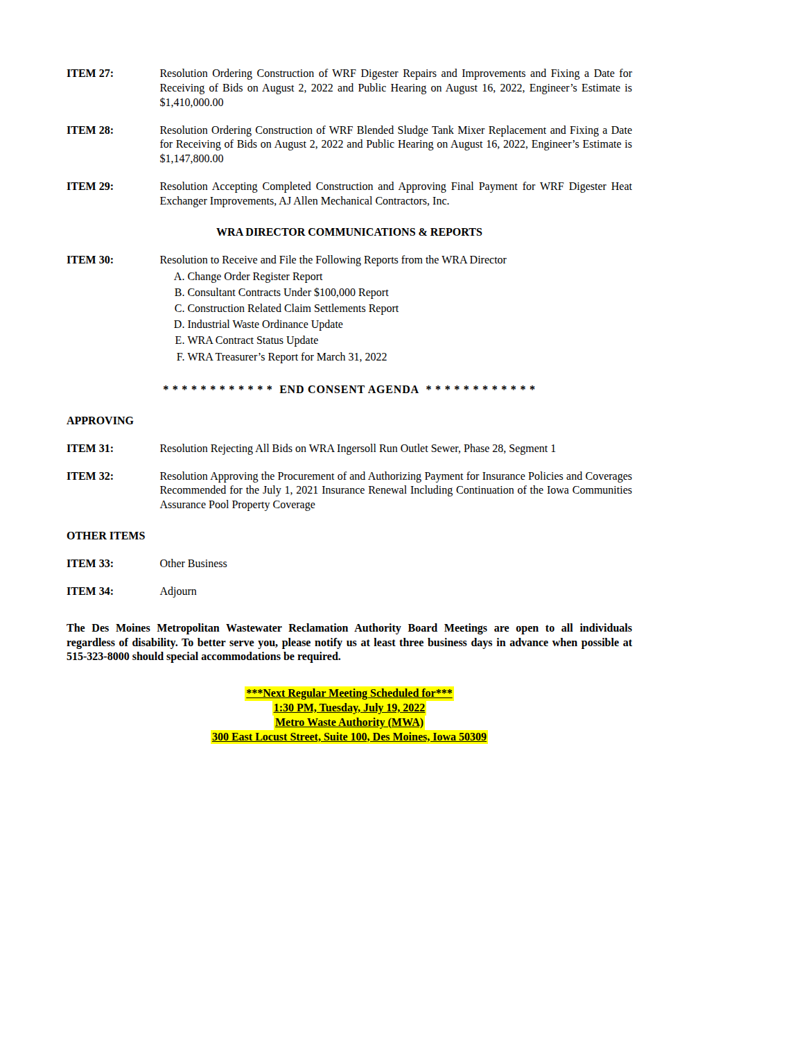ITEM 27:
Resolution Ordering Construction of WRF Digester Repairs and Improvements and Fixing a Date for Receiving of Bids on August 2, 2022 and Public Hearing on August 16, 2022, Engineer’s Estimate is $1,410,000.00
ITEM 28:
Resolution Ordering Construction of WRF Blended Sludge Tank Mixer Replacement and Fixing a Date for Receiving of Bids on August 2, 2022 and Public Hearing on August 16, 2022, Engineer’s Estimate is $1,147,800.00
ITEM 29:
Resolution Accepting Completed Construction and Approving Final Payment for WRF Digester Heat Exchanger Improvements, AJ Allen Mechanical Contractors, Inc.
WRA DIRECTOR COMMUNICATIONS & REPORTS
ITEM 30:
Resolution to Receive and File the Following Reports from the WRA Director
Change Order Register Report
Consultant Contracts Under $100,000 Report
Construction Related Claim Settlements Report
Industrial Waste Ordinance Update
WRA Contract Status Update
WRA Treasurer’s Report for March 31, 2022
* * * * * * * * * * * * END CONSENT AGENDA * * * * * * * * * * * *
APPROVING
ITEM 31:
Resolution Rejecting All Bids on WRA Ingersoll Run Outlet Sewer, Phase 28, Segment 1
ITEM 32:
Resolution Approving the Procurement of and Authorizing Payment for Insurance Policies and Coverages Recommended for the July 1, 2021 Insurance Renewal Including Continuation of the Iowa Communities Assurance Pool Property Coverage
OTHER ITEMS
ITEM 33:
Other Business
ITEM 34:
Adjourn
The Des Moines Metropolitan Wastewater Reclamation Authority Board Meetings are open to all individuals regardless of disability. To better serve you, please notify us at least three business days in advance when possible at 515-323-8000 should special accommodations be required.
***Next Regular Meeting Scheduled for***
1:30 PM, Tuesday, July 19, 2022
Metro Waste Authority (MWA)
300 East Locust Street, Suite 100, Des Moines, Iowa 50309